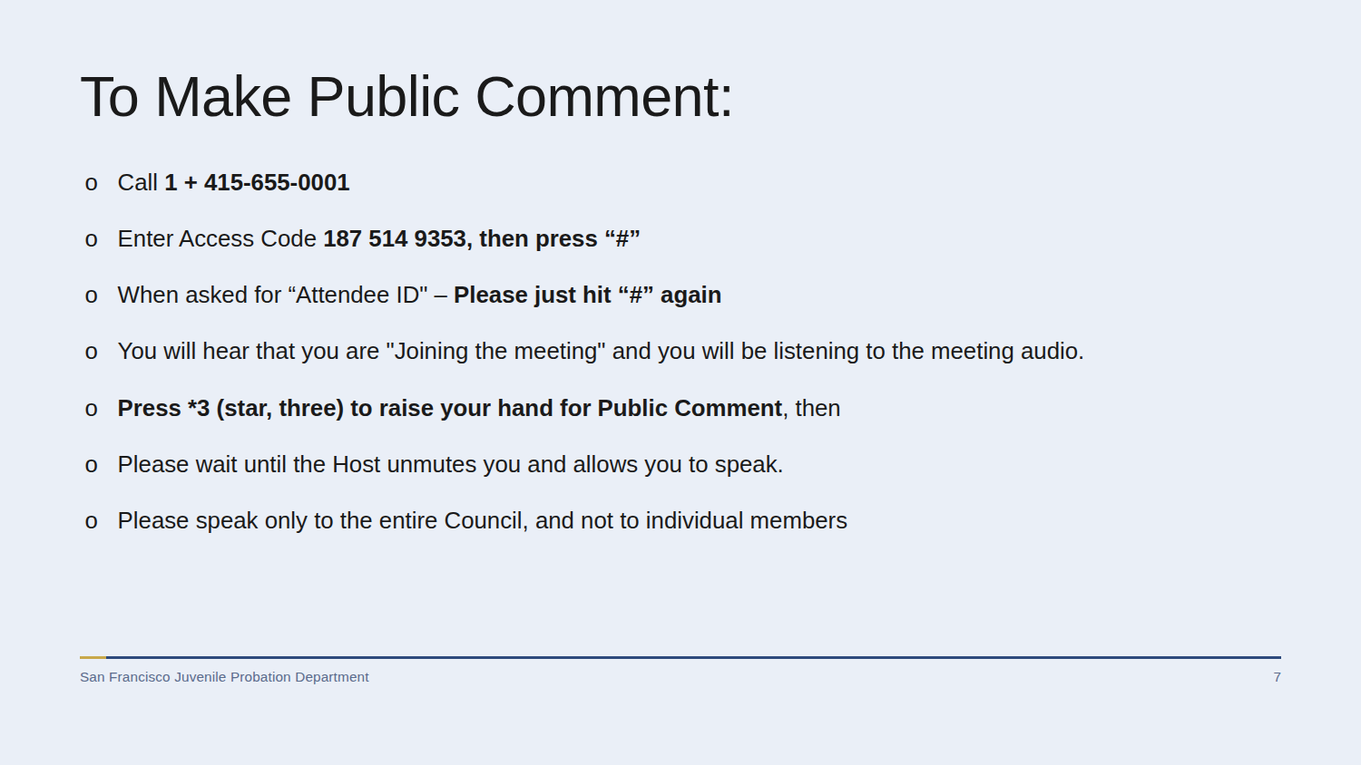To Make Public Comment:
Call 1 + 415-655-0001
Enter Access Code 187 514 9353, then press “#”
When asked for “Attendee ID" – Please just hit “#” again
You will hear that you are "Joining the meeting" and you will be listening to the meeting audio.
Press *3 (star, three) to raise your hand for Public Comment, then
Please wait until the Host unmutes you and allows you to speak.
Please speak only to the entire Council, and not to individual members
San Francisco Juvenile Probation Department 7